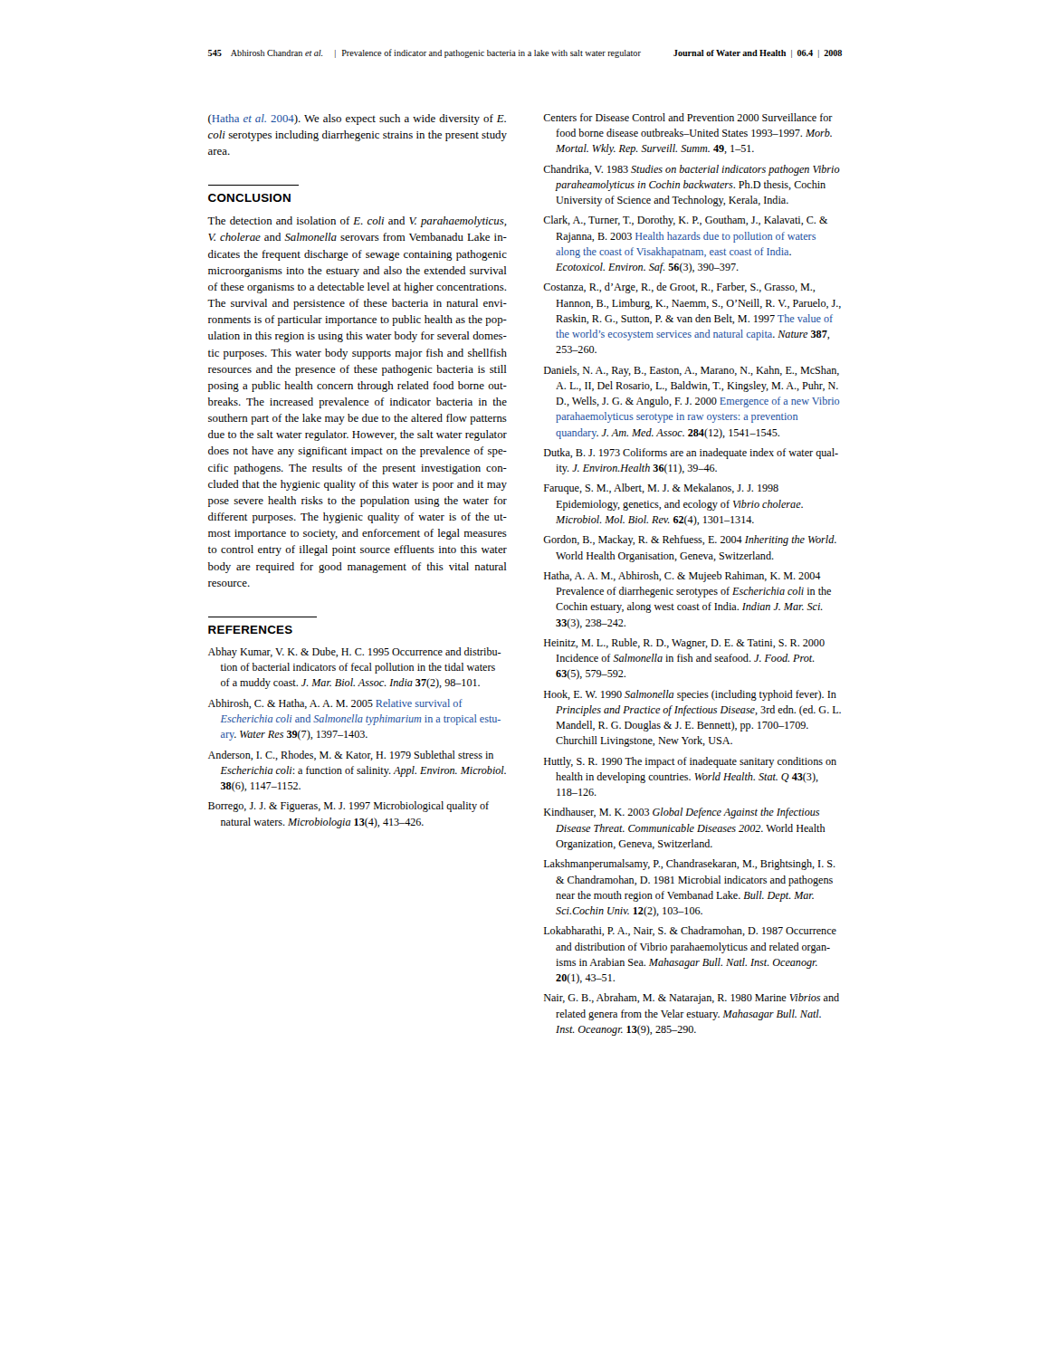545 Abhirosh Chandran et al. | Prevalence of indicator and pathogenic bacteria in a lake with salt water regulator Journal of Water and Health|06.4|2008
(Hatha et al. 2004). We also expect such a wide diversity of E. coli serotypes including diarrhegenic strains in the present study area.
CONCLUSION
The detection and isolation of E. coli and V. parahaemolyticus, V. cholerae and Salmonella serovars from Vembanadu Lake indicates the frequent discharge of sewage containing pathogenic microorganisms into the estuary and also the extended survival of these organisms to a detectable level at higher concentrations. The survival and persistence of these bacteria in natural environments is of particular importance to public health as the population in this region is using this water body for several domestic purposes. This water body supports major fish and shellfish resources and the presence of these pathogenic bacteria is still posing a public health concern through related food borne outbreaks. The increased prevalence of indicator bacteria in the southern part of the lake may be due to the altered flow patterns due to the salt water regulator. However, the salt water regulator does not have any significant impact on the prevalence of specific pathogens. The results of the present investigation concluded that the hygienic quality of this water is poor and it may pose severe health risks to the population using the water for different purposes. The hygienic quality of water is of the utmost importance to society, and enforcement of legal measures to control entry of illegal point source effluents into this water body are required for good management of this vital natural resource.
REFERENCES
Abhay Kumar, V. K. & Dube, H. C. 1995 Occurrence and distribution of bacterial indicators of fecal pollution in the tidal waters of a muddy coast. J. Mar. Biol. Assoc. India 37(2), 98–101.
Abhirosh, C. & Hatha, A. A. M. 2005 Relative survival of Escherichia coli and Salmonella typhimarium in a tropical estuary. Water Res 39(7), 1397–1403.
Anderson, I. C., Rhodes, M. & Kator, H. 1979 Sublethal stress in Escherichia coli: a function of salinity. Appl. Environ. Microbiol. 38(6), 1147–1152.
Borrego, J. J. & Figueras, M. J. 1997 Microbiological quality of natural waters. Microbiologia 13(4), 413–426.
Centers for Disease Control and Prevention 2000 Surveillance for food borne disease outbreaks–United States 1993–1997. Morb. Mortal. Wkly. Rep. Surveill. Summ. 49, 1–51.
Chandrika, V. 1983 Studies on bacterial indicators pathogen Vibrio paraheamolyticus in Cochin backwaters. Ph.D thesis, Cochin University of Science and Technology, Kerala, India.
Clark, A., Turner, T., Dorothy, K. P., Goutham, J., Kalavati, C. & Rajanna, B. 2003 Health hazards due to pollution of waters along the coast of Visakhapatnam, east coast of India. Ecotoxicol. Environ. Saf. 56(3), 390–397.
Costanza, R., d’Arge, R., de Groot, R., Farber, S., Grasso, M., Hannon, B., Limburg, K., Naemm, S., O’Neill, R. V., Paruelo, J., Raskin, R. G., Sutton, P. & van den Belt, M. 1997 The value of the world’s ecosystem services and natural capita. Nature 387, 253–260.
Daniels, N. A., Ray, B., Easton, A., Marano, N., Kahn, E., McShan, A. L., II, Del Rosario, L., Baldwin, T., Kingsley, M. A., Puhr, N. D., Wells, J. G. & Angulo, F. J. 2000 Emergence of a new Vibrio parahaemolyticus serotype in raw oysters: a prevention quandary. J. Am. Med. Assoc. 284(12), 1541–1545.
Dutka, B. J. 1973 Coliforms are an inadequate index of water quality. J. Environ.Health 36(11), 39–46.
Faruque, S. M., Albert, M. J. & Mekalanos, J. J. 1998 Epidemiology, genetics, and ecology of Vibrio cholerae. Microbiol. Mol. Biol. Rev. 62(4), 1301–1314.
Gordon, B., Mackay, R. & Rehfuess, E. 2004 Inheriting the World. World Health Organisation, Geneva, Switzerland.
Hatha, A. A. M., Abhirosh, C. & Mujeeb Rahiman, K. M. 2004 Prevalence of diarrhegenic serotypes of Escherichia coli in the Cochin estuary, along west coast of India. Indian J. Mar. Sci. 33(3), 238–242.
Heinitz, M. L., Ruble, R. D., Wagner, D. E. & Tatini, S. R. 2000 Incidence of Salmonella in fish and seafood. J. Food. Prot. 63(5), 579–592.
Hook, E. W. 1990 Salmonella species (including typhoid fever). In Principles and Practice of Infectious Disease, 3rd edn. (ed. G. L. Mandell, R. G. Douglas & J. E. Bennett), pp. 1700–1709. Churchill Livingstone, New York, USA.
Huttly, S. R. 1990 The impact of inadequate sanitary conditions on health in developing countries. World Health. Stat. Q 43(3), 118–126.
Kindhauser, M. K. 2003 Global Defence Against the Infectious Disease Threat. Communicable Diseases 2002. World Health Organization, Geneva, Switzerland.
Lakshmanperumalsamy, P., Chandrasekaran, M., Brightsingh, I. S. & Chandramohan, D. 1981 Microbial indicators and pathogens near the mouth region of Vembanad Lake. Bull. Dept. Mar. Sci.Cochin Univ. 12(2), 103–106.
Lokabharathi, P. A., Nair, S. & Chadramohan, D. 1987 Occurrence and distribution of Vibrio parahaemolyticus and related organisms in Arabian Sea. Mahasagar Bull. Natl. Inst. Oceanogr. 20(1), 43–51.
Nair, G. B., Abraham, M. & Natarajan, R. 1980 Marine Vibrios and related genera from the Velar estuary. Mahasagar Bull. Natl. Inst. Oceanogr. 13(9), 285–290.